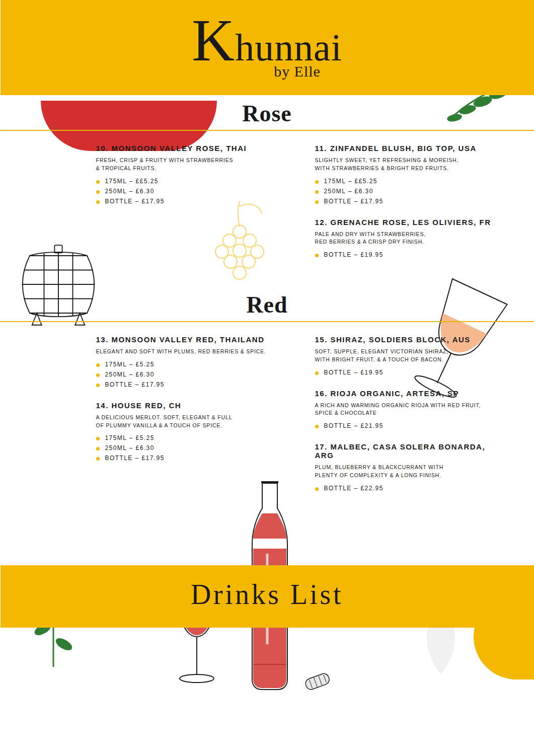Khunnaiby Elle
Rose
10. Monsoon Valley Rose, Thai
Fresh, crisp & fruity with strawberries
& tropical fruits.
175ml – ££5.25
250ml – £6.30
Bottle – £17.95
11. Zinfandel Blush, Big Top, USA
Slightly sweet, yet refreshing & moreish,
with strawberries & bright red fruits.
175ml – ££5.25
250ml – £6.30
Bottle – £17.95
12. Grenache Rose, Les Oliviers, FR
Pale and dry with strawberries,
red berries & a crisp dry finish.
Bottle – £19.95
Red
13. Monsoon Valley Red, Thailand
Elegant and soft with plums, red berries & spice.
175ml – £5.25
250ml – £6.30
Bottle – £17.95
14. House Red, CH
A delicious merlot. Soft, elegant & full
of plummy vanilla & a touch of spice.
175ml – £5.25
250ml – £6.30
Bottle – £17.95
15. Shiraz, Soldiers Block, AUS
Soft, supple, elegant Victorian Shiraz,
with bright fruit, & a touch of bacon.
Bottle – £19.95
16. Rioja Organic, Artesa, SP
A rich and warming organic Rioja with red fruit,
spice & chocolate
Bottle – £21.95
17. Malbec, Casa Solera Bonarda, ARG
Plum, blueberry & blackcurrant with
plenty of complexity & a long finish.
Bottle – £22.95
Drinks List